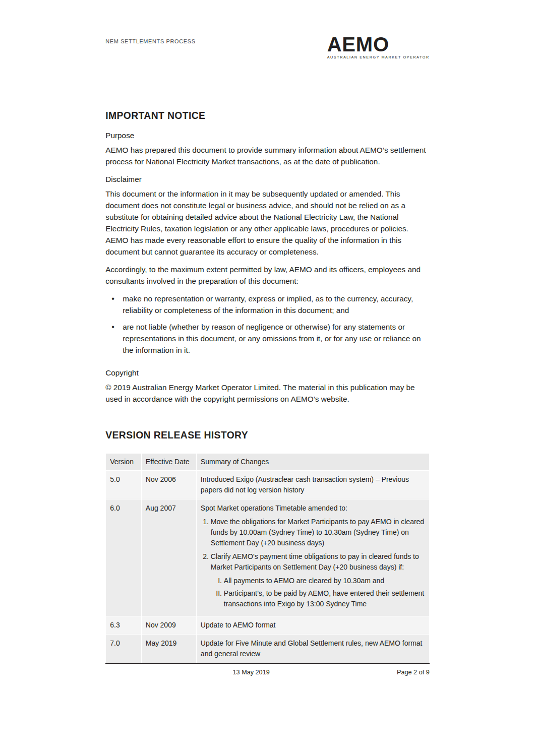NEM Settlements Process
AEMO AUSTRALIAN ENERGY MARKET OPERATOR
IMPORTANT NOTICE
Purpose
AEMO has prepared this document to provide summary information about AEMO’s settlement process for National Electricity Market transactions, as at the date of publication.
Disclaimer
This document or the information in it may be subsequently updated or amended. This document does not constitute legal or business advice, and should not be relied on as a substitute for obtaining detailed advice about the National Electricity Law, the National Electricity Rules, taxation legislation or any other applicable laws, procedures or policies. AEMO has made every reasonable effort to ensure the quality of the information in this document but cannot guarantee its accuracy or completeness.
Accordingly, to the maximum extent permitted by law, AEMO and its officers, employees and consultants involved in the preparation of this document:
make no representation or warranty, express or implied, as to the currency, accuracy, reliability or completeness of the information in this document; and
are not liable (whether by reason of negligence or otherwise) for any statements or representations in this document, or any omissions from it, or for any use or reliance on the information in it.
Copyright
© 2019 Australian Energy Market Operator Limited. The material in this publication may be used in accordance with the copyright permissions on AEMO’s website.
VERSION RELEASE HISTORY
| Version | Effective Date | Summary of Changes |
| --- | --- | --- |
| 5.0 | Nov 2006 | Introduced Exigo (Austraclear cash transaction system) – Previous papers did not log version history |
| 6.0 | Aug 2007 | Spot Market operations Timetable amended to: Move the obligations for Market Participants to pay AEMO in cleared funds by 10.00am (Sydney Time) to 10.30am (Sydney Time) on Settlement Day (+20 business days) Clarify AEMO’s payment time obligations to pay in cleared funds to Market Participants on Settlement Day (+20 business days) if: All payments to AEMO are cleared by 10.30am and Participant’s, to be paid by AEMO, have entered their settlement transactions into Exigo by 13:00 Sydney Time |
| 6.3 | Nov 2009 | Update to AEMO format |
| 7.0 | May 2019 | Update for Five Minute and Global Settlement rules, new AEMO format and general review |
13 May 2019
Page 2 of 9